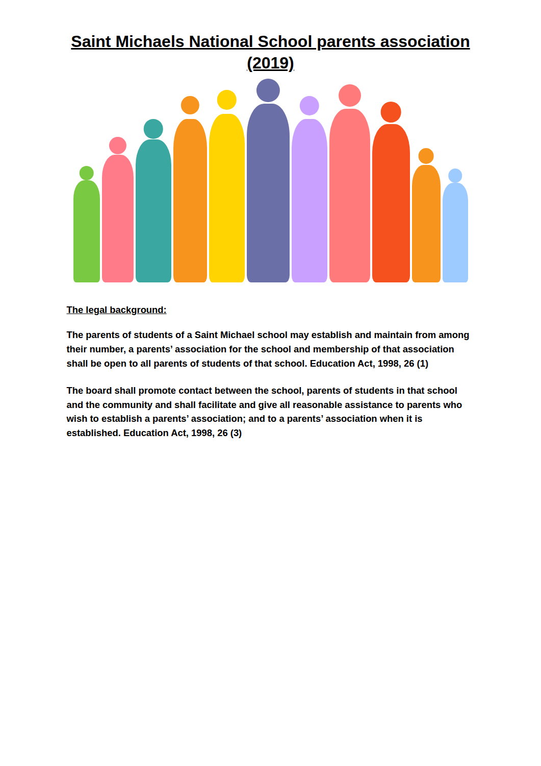Saint Michaels National School parents association (2019)
The legal background:
The parents of students of a Saint Michael school may establish and maintain from among their number, a parents’ association for the school and membership of that association shall be open to all parents of students of that school. Education Act, 1998, 26 (1)
The board shall promote contact between the school, parents of students in that school and the community and shall facilitate and give all reasonable assistance to parents who wish to establish a parents’ association; and to a parents’ association when it is established. Education Act, 1998, 26 (3)